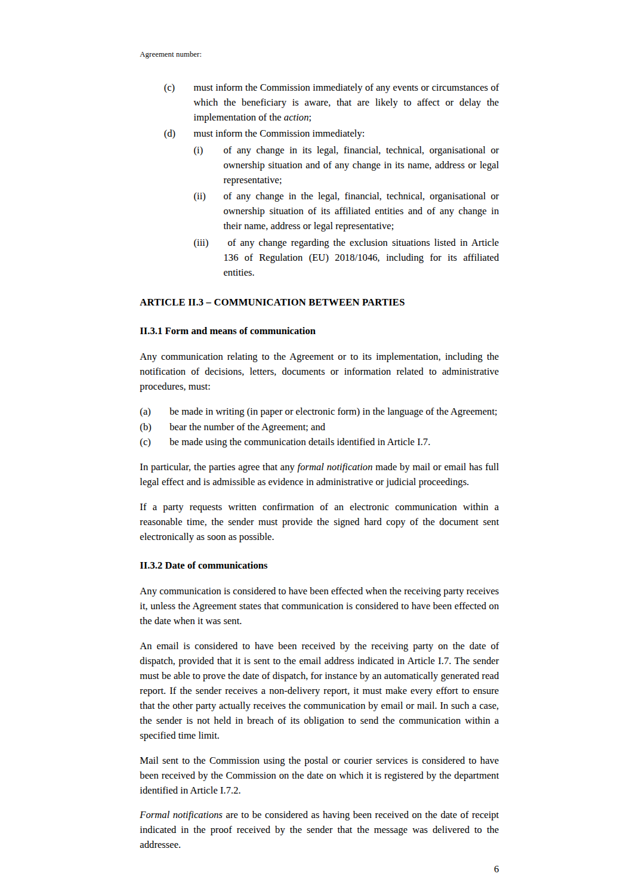Agreement number:
(c)
must inform the Commission immediately of any events or circumstances of which the beneficiary is aware, that are likely to affect or delay the implementation of the action;
(d)
must inform the Commission immediately:
(i)
of any change in its legal, financial, technical, organisational or ownership situation and of any change in its name, address or legal representative;
(ii)
of any change in the legal, financial, technical, organisational or ownership situation of its affiliated entities and of any change in their name, address or legal representative;
(iii)
of any change regarding the exclusion situations listed in Article 136 of Regulation (EU) 2018/1046, including for its affiliated entities.
Article II.3 – Communication between parties
II.3.1 Form and means of communication
Any communication relating to the Agreement or to its implementation, including the notification of decisions, letters, documents or information related to administrative procedures, must:
(a)
be made in writing (in paper or electronic form) in the language of the Agreement;
(b)
bear the number of the Agreement; and
(c)
be made using the communication details identified in Article I.7.
In particular, the parties agree that any formal notification made by mail or email has full legal effect and is admissible as evidence in administrative or judicial proceedings.
If a party requests written confirmation of an electronic communication within a reasonable time, the sender must provide the signed hard copy of the document sent electronically as soon as possible.
II.3.2 Date of communications
Any communication is considered to have been effected when the receiving party receives it, unless the Agreement states that communication is considered to have been effected on the date when it was sent.
An email is considered to have been received by the receiving party on the date of dispatch, provided that it is sent to the email address indicated in Article I.7. The sender must be able to prove the date of dispatch, for instance by an automatically generated read report. If the sender receives a non-delivery report, it must make every effort to ensure that the other party actually receives the communication by email or mail. In such a case, the sender is not held in breach of its obligation to send the communication within a specified time limit.
Mail sent to the Commission using the postal or courier services is considered to have been received by the Commission on the date on which it is registered by the department identified in Article I.7.2.
Formal notifications are to be considered as having been received on the date of receipt indicated in the proof received by the sender that the message was delivered to the addressee.
6